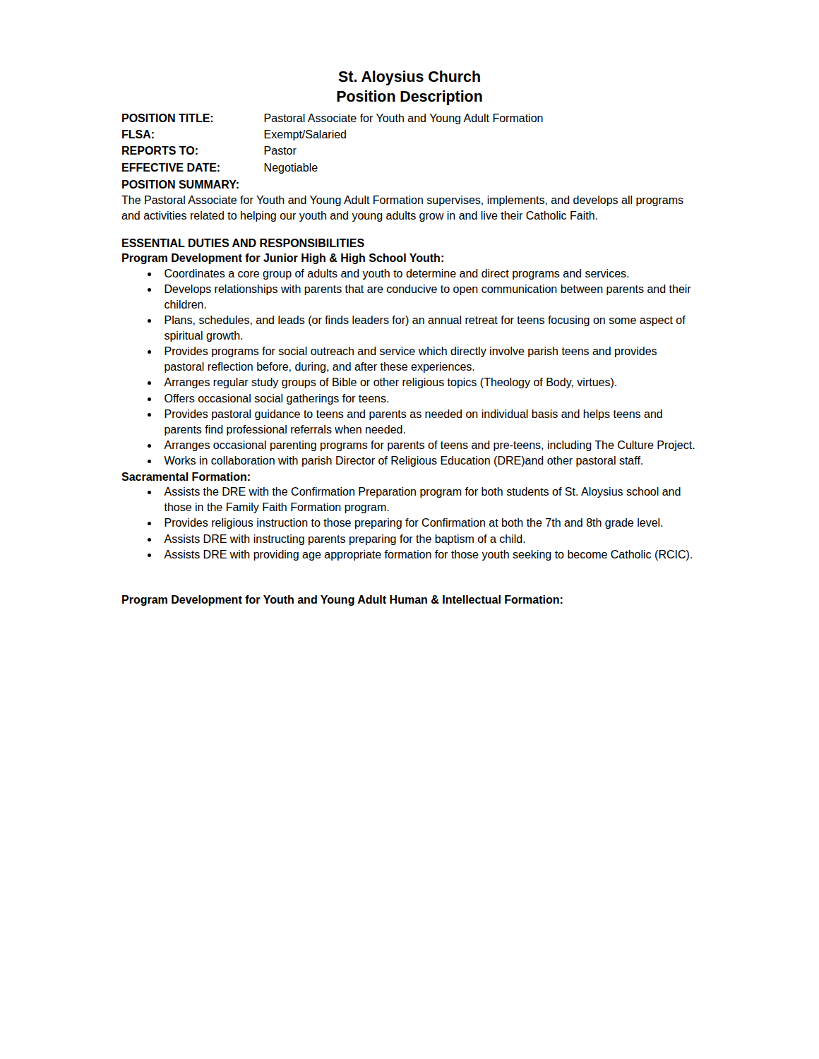St. Aloysius ChurchPosition Description
| POSITION TITLE: | Pastoral Associate for Youth and Young Adult Formation |
| FLSA: | Exempt/Salaried |
| REPORTS TO: | Pastor |
| EFFECTIVE DATE: | Negotiable |
POSITION SUMMARY:
The Pastoral Associate for Youth and Young Adult Formation supervises, implements, and develops all programs and activities related to helping our youth and young adults grow in and live their Catholic Faith.
ESSENTIAL DUTIES AND RESPONSIBILITIES
Program Development for Junior High & High School Youth:
Coordinates a core group of adults and youth to determine and direct programs and services.
Develops relationships with parents that are conducive to open communication between parents and their children.
Plans, schedules, and leads (or finds leaders for) an annual retreat for teens focusing on some aspect of spiritual growth.
Provides programs for social outreach and service which directly involve parish teens and provides pastoral reflection before, during, and after these experiences.
Arranges regular study groups of Bible or other religious topics (Theology of Body, virtues).
Offers occasional social gatherings for teens.
Provides pastoral guidance to teens and parents as needed on individual basis and helps teens and parents find professional referrals when needed.
Arranges occasional parenting programs for parents of teens and pre-teens, including The Culture Project.
Works in collaboration with parish Director of Religious Education (DRE)and other pastoral staff.
Sacramental Formation:
Assists the DRE with the Confirmation Preparation program for both students of St. Aloysius school and those in the Family Faith Formation program.
Provides religious instruction to those preparing for Confirmation at both the 7th and 8th grade level.
Assists DRE with instructing parents preparing for the baptism of a child.
Assists DRE with providing age appropriate formation for those youth seeking to become Catholic (RCIC).
Program Development for Youth and Young Adult Human & Intellectual Formation: